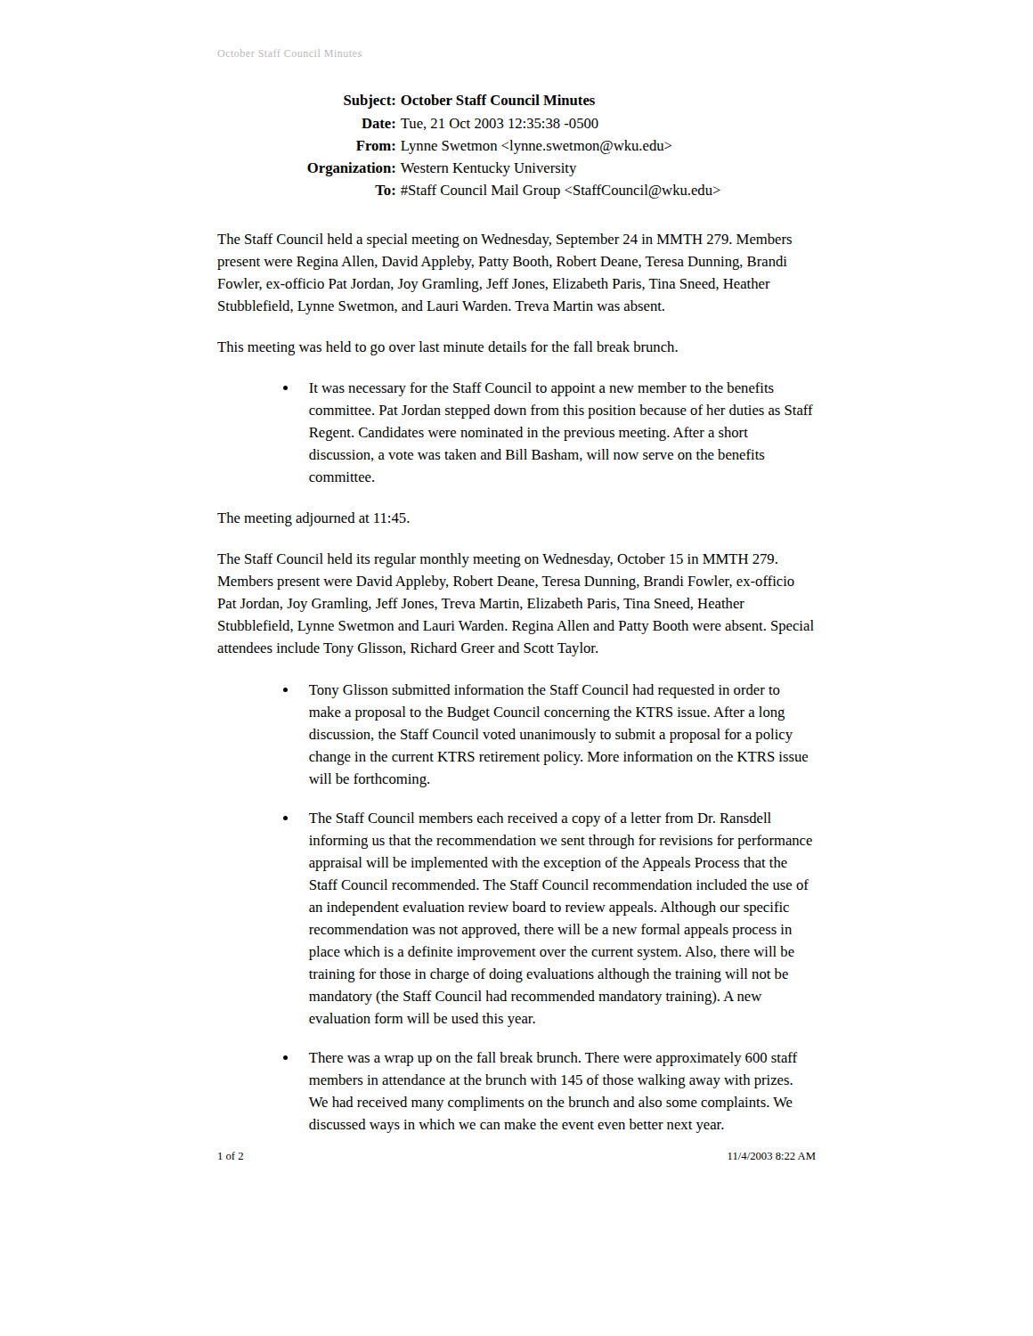October Staff Council Minutes
| Subject: | October Staff Council Minutes |
| Date: | Tue, 21 Oct 2003 12:35:38 -0500 |
| From: | Lynne Swetmon <lynne.swetmon@wku.edu> |
| Organization: | Western Kentucky University |
| To: | #Staff Council Mail Group <StaffCouncil@wku.edu> |
The Staff Council held a special meeting on Wednesday, September 24 in MMTH 279. Members present were Regina Allen, David Appleby, Patty Booth, Robert Deane, Teresa Dunning, Brandi Fowler, ex-officio Pat Jordan, Joy Gramling, Jeff Jones, Elizabeth Paris, Tina Sneed, Heather Stubblefield, Lynne Swetmon, and Lauri Warden. Treva Martin was absent.
This meeting was held to go over last minute details for the fall break brunch.
It was necessary for the Staff Council to appoint a new member to the benefits committee. Pat Jordan stepped down from this position because of her duties as Staff Regent. Candidates were nominated in the previous meeting. After a short discussion, a vote was taken and Bill Basham, will now serve on the benefits committee.
The meeting adjourned at 11:45.
The Staff Council held its regular monthly meeting on Wednesday, October 15 in MMTH 279. Members present were David Appleby, Robert Deane, Teresa Dunning, Brandi Fowler, ex-officio Pat Jordan, Joy Gramling, Jeff Jones, Treva Martin, Elizabeth Paris, Tina Sneed, Heather Stubblefield, Lynne Swetmon and Lauri Warden. Regina Allen and Patty Booth were absent. Special attendees include Tony Glisson, Richard Greer and Scott Taylor.
Tony Glisson submitted information the Staff Council had requested in order to make a proposal to the Budget Council concerning the KTRS issue. After a long discussion, the Staff Council voted unanimously to submit a proposal for a policy change in the current KTRS retirement policy. More information on the KTRS issue will be forthcoming.
The Staff Council members each received a copy of a letter from Dr. Ransdell informing us that the recommendation we sent through for revisions for performance appraisal will be implemented with the exception of the Appeals Process that the Staff Council recommended. The Staff Council recommendation included the use of an independent evaluation review board to review appeals. Although our specific recommendation was not approved, there will be a new formal appeals process in place which is a definite improvement over the current system. Also, there will be training for those in charge of doing evaluations although the training will not be mandatory (the Staff Council had recommended mandatory training). A new evaluation form will be used this year.
There was a wrap up on the fall break brunch. There were approximately 600 staff members in attendance at the brunch with 145 of those walking away with prizes. We had received many compliments on the brunch and also some complaints. We discussed ways in which we can make the event even better next year.
1 of 2
11/4/2003 8:22 AM